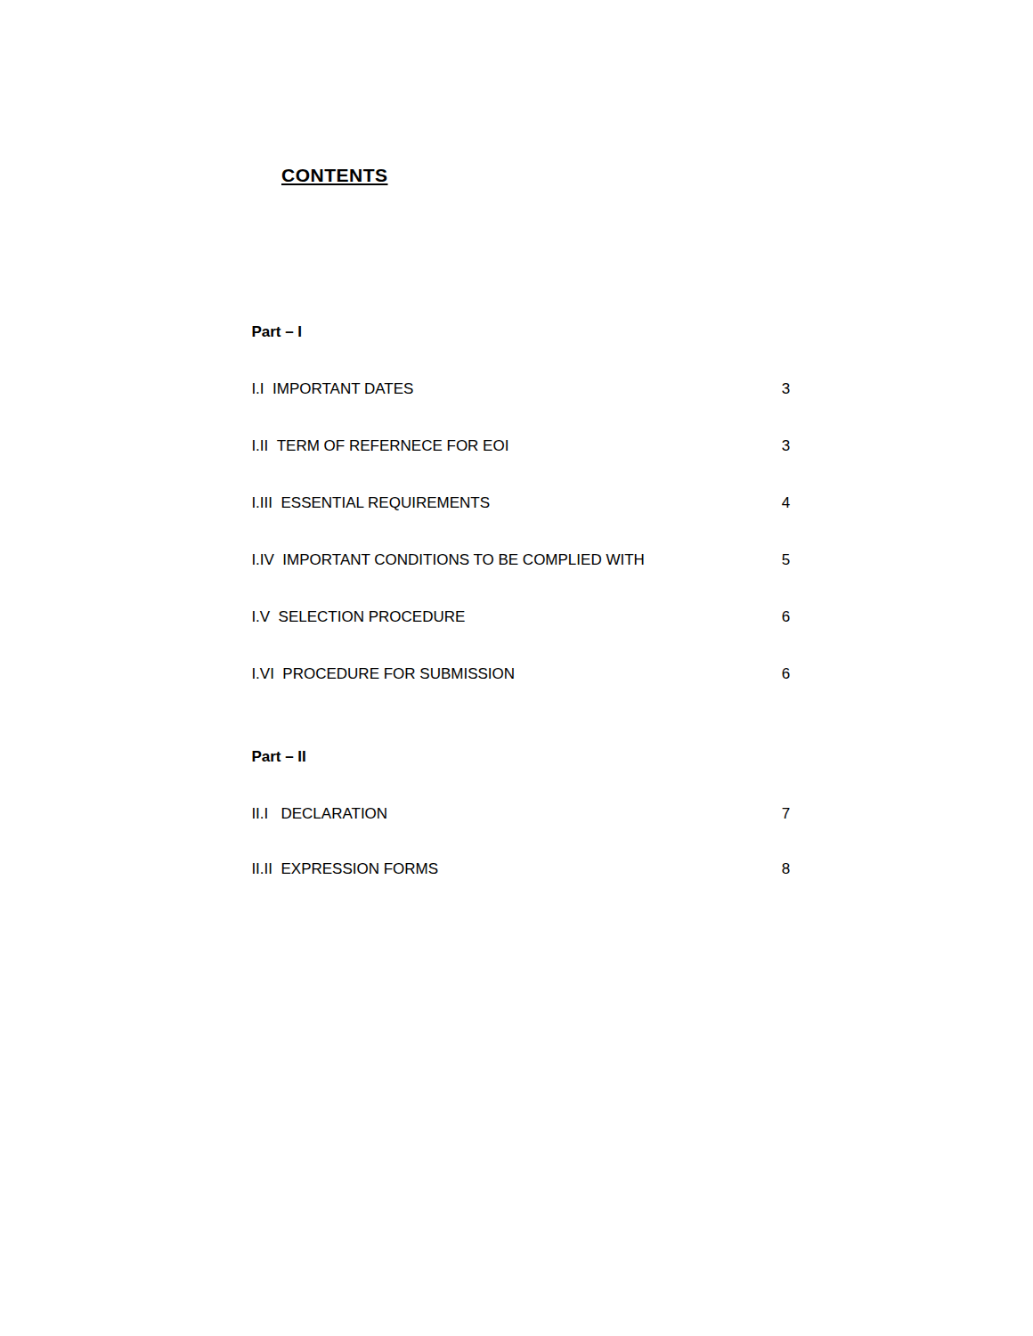CONTENTS
Part – I
| I.I IMPORTANT DATES | 3 |
| I.II TERM OF REFERNECE FOR EOI | 3 |
| I.III ESSENTIAL REQUIREMENTS | 4 |
| I.IV IMPORTANT CONDITIONS TO BE COMPLIED WITH | 5 |
| I.V SELECTION PROCEDURE | 6 |
| I.VI PROCEDURE FOR SUBMISSION | 6 |
Part – II
| II.I DECLARATION | 7 |
| II.II EXPRESSION FORMS | 8 |